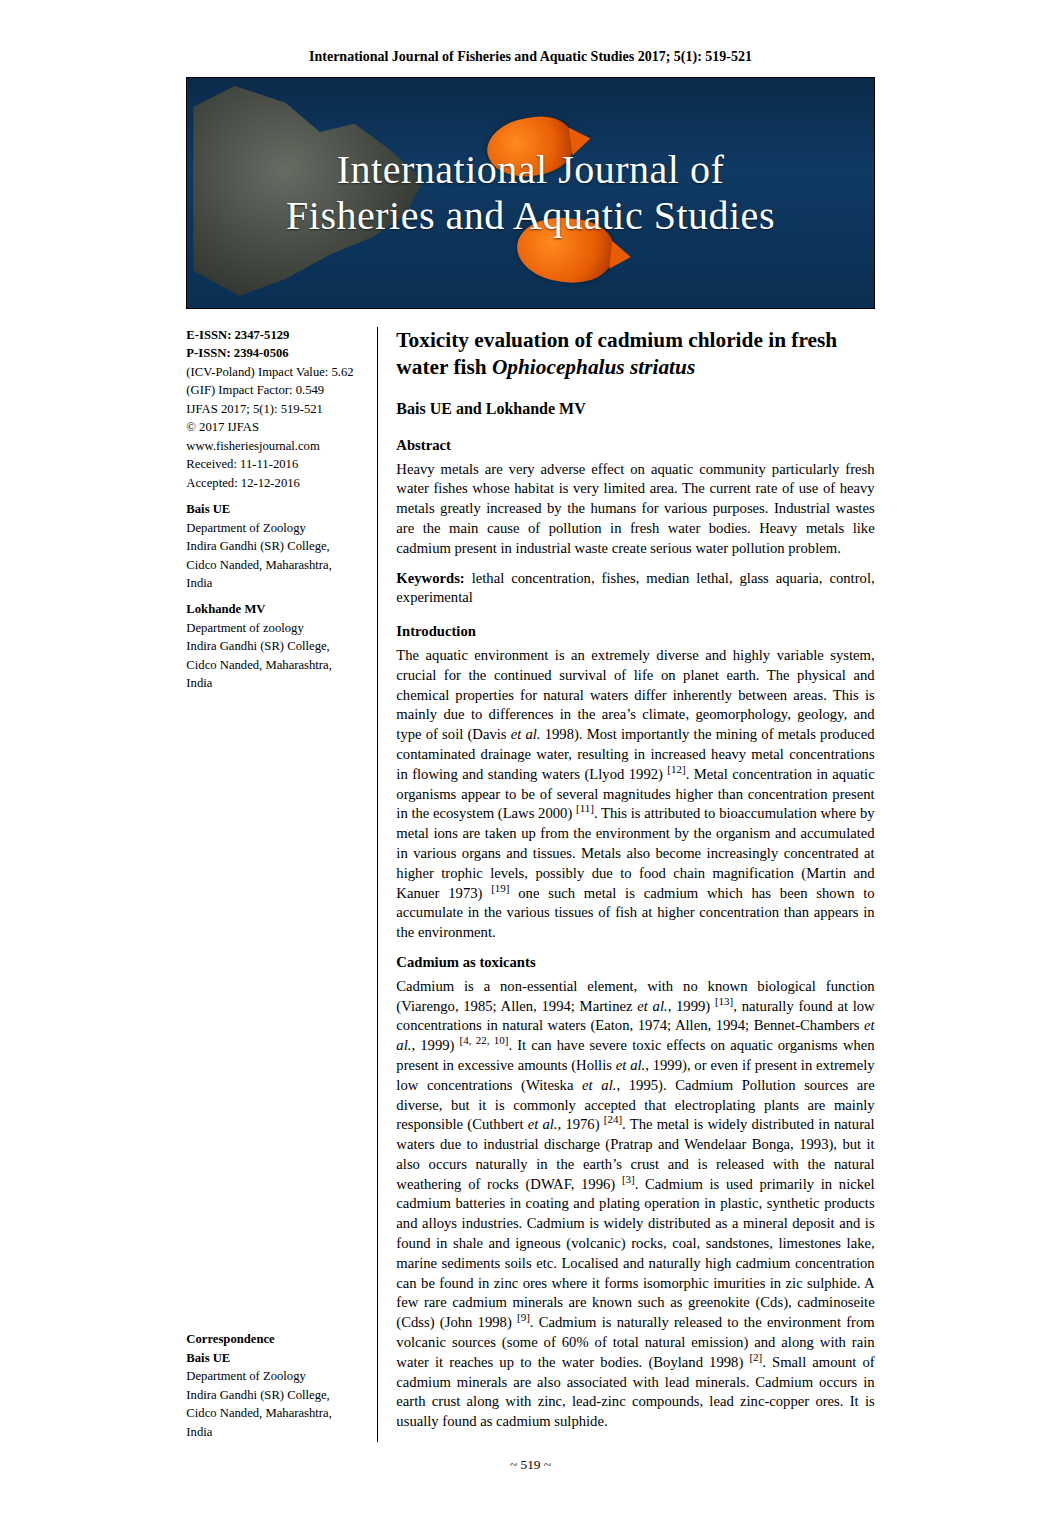International Journal of Fisheries and Aquatic Studies 2017; 5(1): 519-521
International Journal of
Fisheries and Aquatic Studies
E-ISSN: 2347-5129
P-ISSN: 2394-0506
(ICV-Poland) Impact Value: 5.62
(GIF) Impact Factor: 0.549
IJFAS 2017; 5(1): 519-521
© 2017 IJFAS
www.fisheriesjournal.com
Received: 11-11-2016
Accepted: 12-12-2016
Bais UE
Department of Zoology
Indira Gandhi (SR) College,
Cidco Nanded, Maharashtra,
India
Lokhande MV
Department of zoology
Indira Gandhi (SR) College,
Cidco Nanded, Maharashtra,
India
Correspondence
Bais UE
Department of Zoology
Indira Gandhi (SR) College,
Cidco Nanded, Maharashtra,
India
Toxicity evaluation of cadmium chloride in fresh water fish Ophiocephalus striatus
Bais UE and Lokhande MV
Abstract
Heavy metals are very adverse effect on aquatic community particularly fresh water fishes whose habitat is very limited area. The current rate of use of heavy metals greatly increased by the humans for various purposes. Industrial wastes are the main cause of pollution in fresh water bodies. Heavy metals like cadmium present in industrial waste create serious water pollution problem.
Keywords: lethal concentration, fishes, median lethal, glass aquaria, control, experimental
Introduction
The aquatic environment is an extremely diverse and highly variable system, crucial for the continued survival of life on planet earth. The physical and chemical properties for natural waters differ inherently between areas. This is mainly due to differences in the area’s climate, geomorphology, geology, and type of soil (Davis et al. 1998). Most importantly the mining of metals produced contaminated drainage water, resulting in increased heavy metal concentrations in flowing and standing waters (Llyod 1992) [12]. Metal concentration in aquatic organisms appear to be of several magnitudes higher than concentration present in the ecosystem (Laws 2000) [11]. This is attributed to bioaccumulation where by metal ions are taken up from the environment by the organism and accumulated in various organs and tissues. Metals also become increasingly concentrated at higher trophic levels, possibly due to food chain magnification (Martin and Kanuer 1973) [19] one such metal is cadmium which has been shown to accumulate in the various tissues of fish at higher concentration than appears in the environment.
Cadmium as toxicants
Cadmium is a non-essential element, with no known biological function (Viarengo, 1985; Allen, 1994; Martinez et al., 1999) [13], naturally found at low concentrations in natural waters (Eaton, 1974; Allen, 1994; Bennet-Chambers et al., 1999) [4, 22, 10]. It can have severe toxic effects on aquatic organisms when present in excessive amounts (Hollis et al., 1999), or even if present in extremely low concentrations (Witeska et al., 1995). Cadmium Pollution sources are diverse, but it is commonly accepted that electroplating plants are mainly responsible (Cuthbert et al., 1976) [24]. The metal is widely distributed in natural waters due to industrial discharge (Pratrap and Wendelaar Bonga, 1993), but it also occurs naturally in the earth’s crust and is released with the natural weathering of rocks (DWAF, 1996) [3]. Cadmium is used primarily in nickel cadmium batteries in coating and plating operation in plastic, synthetic products and alloys industries. Cadmium is widely distributed as a mineral deposit and is found in shale and igneous (volcanic) rocks, coal, sandstones, limestones lake, marine sediments soils etc. Localised and naturally high cadmium concentration can be found in zinc ores where it forms isomorphic imurities in zic sulphide. A few rare cadmium minerals are known such as greenokite (Cds), cadminoseite (Cdss) (John 1998) [9]. Cadmium is naturally released to the environment from volcanic sources (some of 60% of total natural emission) and along with rain water it reaches up to the water bodies. (Boyland 1998) [2]. Small amount of cadmium minerals are also associated with lead minerals. Cadmium occurs in earth crust along with zinc, lead-zinc compounds, lead zinc-copper ores. It is usually found as cadmium sulphide.
~ 519 ~